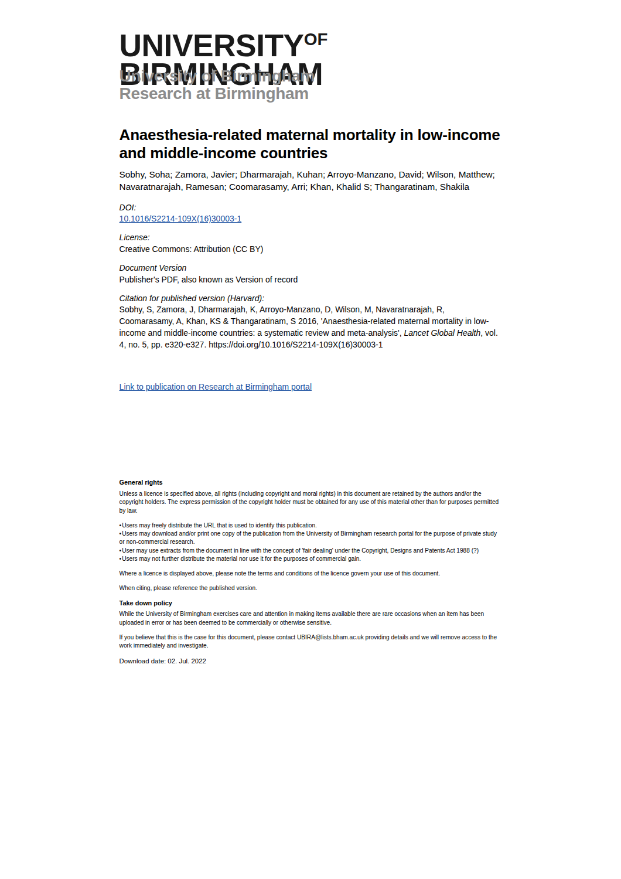UNIVERSITYOF
BIRMINGHAM
University of Birmingham
Research at Birmingham
Anaesthesia-related maternal mortality in low-income and middle-income countries
Sobhy, Soha; Zamora, Javier; Dharmarajah, Kuhan; Arroyo-Manzano, David; Wilson, Matthew; Navaratnarajah, Ramesan; Coomarasamy, Arri; Khan, Khalid S; Thangaratinam, Shakila
DOI:
10.1016/S2214-109X(16)30003-1
License:
Creative Commons: Attribution (CC BY)
Document Version
Publisher's PDF, also known as Version of record
Citation for published version (Harvard):
Sobhy, S, Zamora, J, Dharmarajah, K, Arroyo-Manzano, D, Wilson, M, Navaratnarajah, R, Coomarasamy, A, Khan, KS & Thangaratinam, S 2016, 'Anaesthesia-related maternal mortality in low-income and middle-income countries: a systematic review and meta-analysis', Lancet Global Health, vol. 4, no. 5, pp. e320-e327. https://doi.org/10.1016/S2214-109X(16)30003-1
Link to publication on Research at Birmingham portal
General rights
Unless a licence is specified above, all rights (including copyright and moral rights) in this document are retained by the authors and/or the copyright holders. The express permission of the copyright holder must be obtained for any use of this material other than for purposes permitted by law.
Users may freely distribute the URL that is used to identify this publication.
Users may download and/or print one copy of the publication from the University of Birmingham research portal for the purpose of private study or non-commercial research.
User may use extracts from the document in line with the concept of 'fair dealing' under the Copyright, Designs and Patents Act 1988 (?)
Users may not further distribute the material nor use it for the purposes of commercial gain.
Where a licence is displayed above, please note the terms and conditions of the licence govern your use of this document.
When citing, please reference the published version.
Take down policy
While the University of Birmingham exercises care and attention in making items available there are rare occasions when an item has been uploaded in error or has been deemed to be commercially or otherwise sensitive.
If you believe that this is the case for this document, please contact UBIRA@lists.bham.ac.uk providing details and we will remove access to the work immediately and investigate.
Download date: 02. Jul. 2022